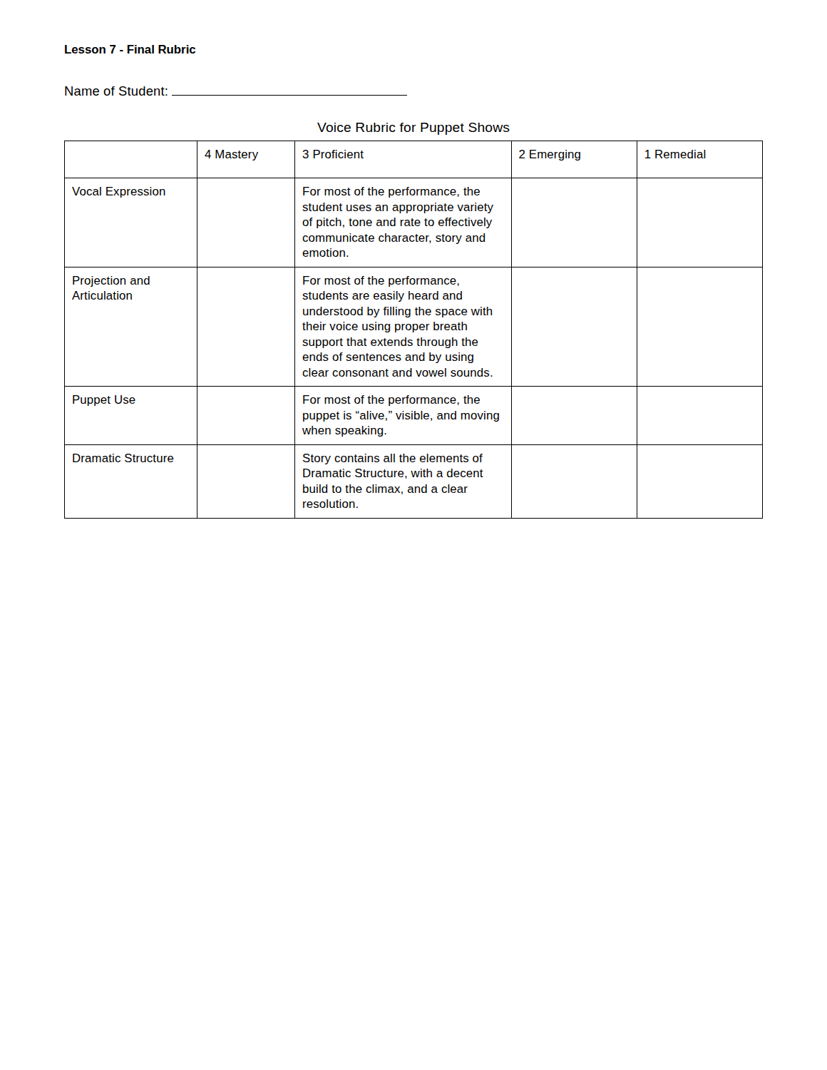Lesson 7 - Final Rubric
Name of Student:
Voice Rubric for Puppet Shows
| | 4 Mastery | 3 Proficient | 2 Emerging | 1 Remedial |
| --- | --- | --- | --- | --- |
| Vocal Expression | | For most of the performance, the student uses an appropriate variety of pitch, tone and rate to effectively communicate character, story and emotion. | | |
| Projection and Articulation | | For most of the performance, students are easily heard and understood by filling the space with their voice using proper breath support that extends through the ends of sentences and by using clear consonant and vowel sounds. | | |
| Puppet Use | | For most of the performance, the puppet is “alive,” visible, and moving when speaking. | | |
| Dramatic Structure | | Story contains all the elements of Dramatic Structure, with a decent build to the climax, and a clear resolution. | | |